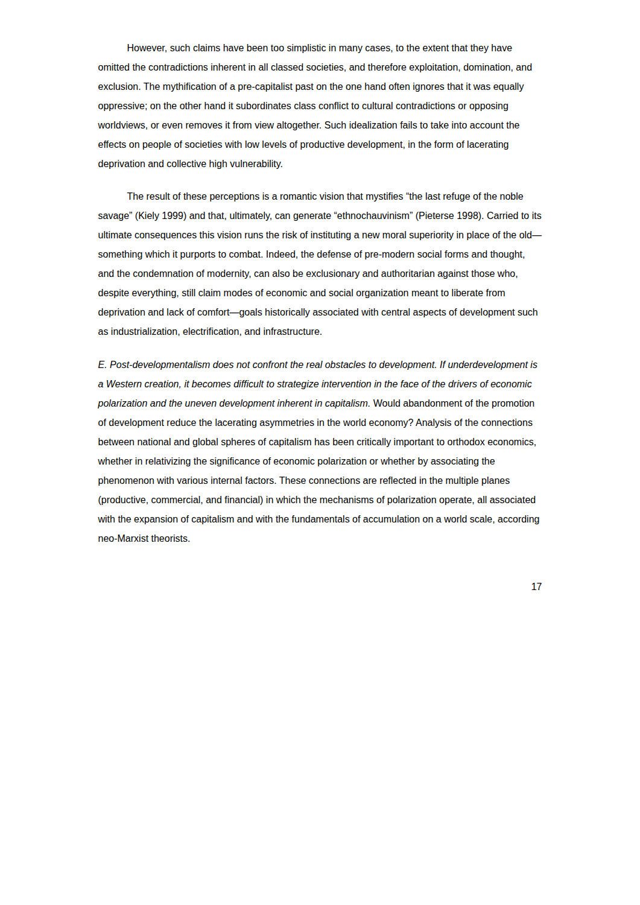However, such claims have been too simplistic in many cases, to the extent that they have omitted the contradictions inherent in all classed societies, and therefore exploitation, domination, and exclusion. The mythification of a pre-capitalist past on the one hand often ignores that it was equally oppressive; on the other hand it subordinates class conflict to cultural contradictions or opposing worldviews, or even removes it from view altogether. Such idealization fails to take into account the effects on people of societies with low levels of productive development, in the form of lacerating deprivation and collective high vulnerability.
The result of these perceptions is a romantic vision that mystifies “the last refuge of the noble savage” (Kiely 1999) and that, ultimately, can generate “ethnochauvinism” (Pieterse 1998). Carried to its ultimate consequences this vision runs the risk of instituting a new moral superiority in place of the old—something which it purports to combat. Indeed, the defense of pre-modern social forms and thought, and the condemnation of modernity, can also be exclusionary and authoritarian against those who, despite everything, still claim modes of economic and social organization meant to liberate from deprivation and lack of comfort—goals historically associated with central aspects of development such as industrialization, electrification, and infrastructure.
E. Post-developmentalism does not confront the real obstacles to development. If underdevelopment is a Western creation, it becomes difficult to strategize intervention in the face of the drivers of economic polarization and the uneven development inherent in capitalism. Would abandonment of the promotion of development reduce the lacerating asymmetries in the world economy? Analysis of the connections between national and global spheres of capitalism has been critically important to orthodox economics, whether in relativizing the significance of economic polarization or whether by associating the phenomenon with various internal factors. These connections are reflected in the multiple planes (productive, commercial, and financial) in which the mechanisms of polarization operate, all associated with the expansion of capitalism and with the fundamentals of accumulation on a world scale, according neo-Marxist theorists.
17